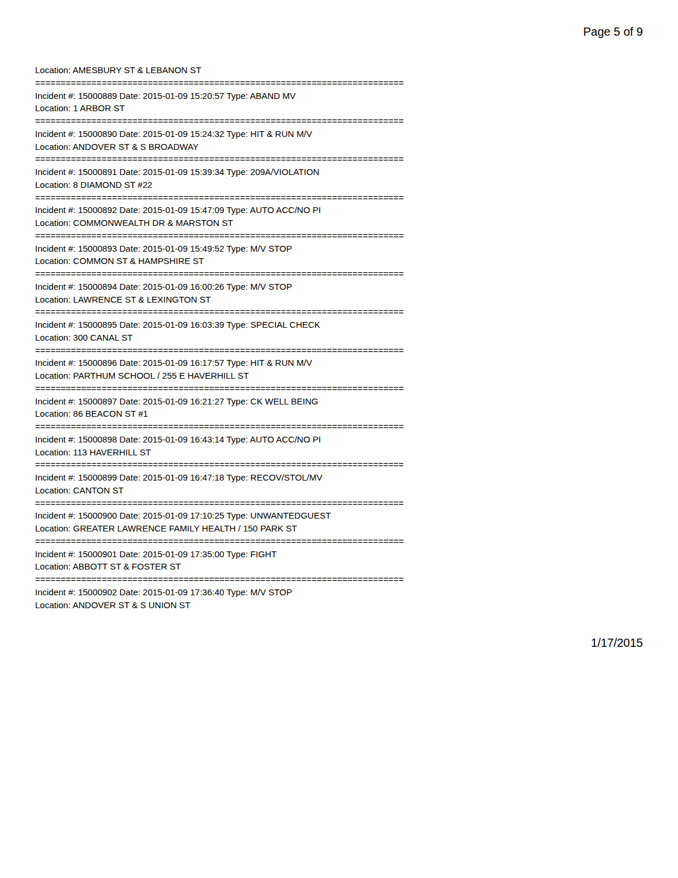Page 5 of 9
Location: AMESBURY ST & LEBANON ST ======================================================================== Incident #: 15000889 Date: 2015-01-09 15:20:57 Type: ABAND MV Location: 1 ARBOR ST ======================================================================== Incident #: 15000890 Date: 2015-01-09 15:24:32 Type: HIT & RUN M/V Location: ANDOVER ST & S BROADWAY ======================================================================== Incident #: 15000891 Date: 2015-01-09 15:39:34 Type: 209A/VIOLATION Location: 8 DIAMOND ST #22 ======================================================================== Incident #: 15000892 Date: 2015-01-09 15:47:09 Type: AUTO ACC/NO PI Location: COMMONWEALTH DR & MARSTON ST ======================================================================== Incident #: 15000893 Date: 2015-01-09 15:49:52 Type: M/V STOP Location: COMMON ST & HAMPSHIRE ST ======================================================================== Incident #: 15000894 Date: 2015-01-09 16:00:26 Type: M/V STOP Location: LAWRENCE ST & LEXINGTON ST ======================================================================== Incident #: 15000895 Date: 2015-01-09 16:03:39 Type: SPECIAL CHECK Location: 300 CANAL ST ======================================================================== Incident #: 15000896 Date: 2015-01-09 16:17:57 Type: HIT & RUN M/V Location: PARTHUM SCHOOL / 255 E HAVERHILL ST ======================================================================== Incident #: 15000897 Date: 2015-01-09 16:21:27 Type: CK WELL BEING Location: 86 BEACON ST #1 ======================================================================== Incident #: 15000898 Date: 2015-01-09 16:43:14 Type: AUTO ACC/NO PI Location: 113 HAVERHILL ST ======================================================================== Incident #: 15000899 Date: 2015-01-09 16:47:18 Type: RECOV/STOL/MV Location: CANTON ST ======================================================================== Incident #: 15000900 Date: 2015-01-09 17:10:25 Type: UNWANTEDGUEST Location: GREATER LAWRENCE FAMILY HEALTH / 150 PARK ST ======================================================================== Incident #: 15000901 Date: 2015-01-09 17:35:00 Type: FIGHT Location: ABBOTT ST & FOSTER ST ======================================================================== Incident #: 15000902 Date: 2015-01-09 17:36:40 Type: M/V STOP Location: ANDOVER ST & S UNION ST
1/17/2015